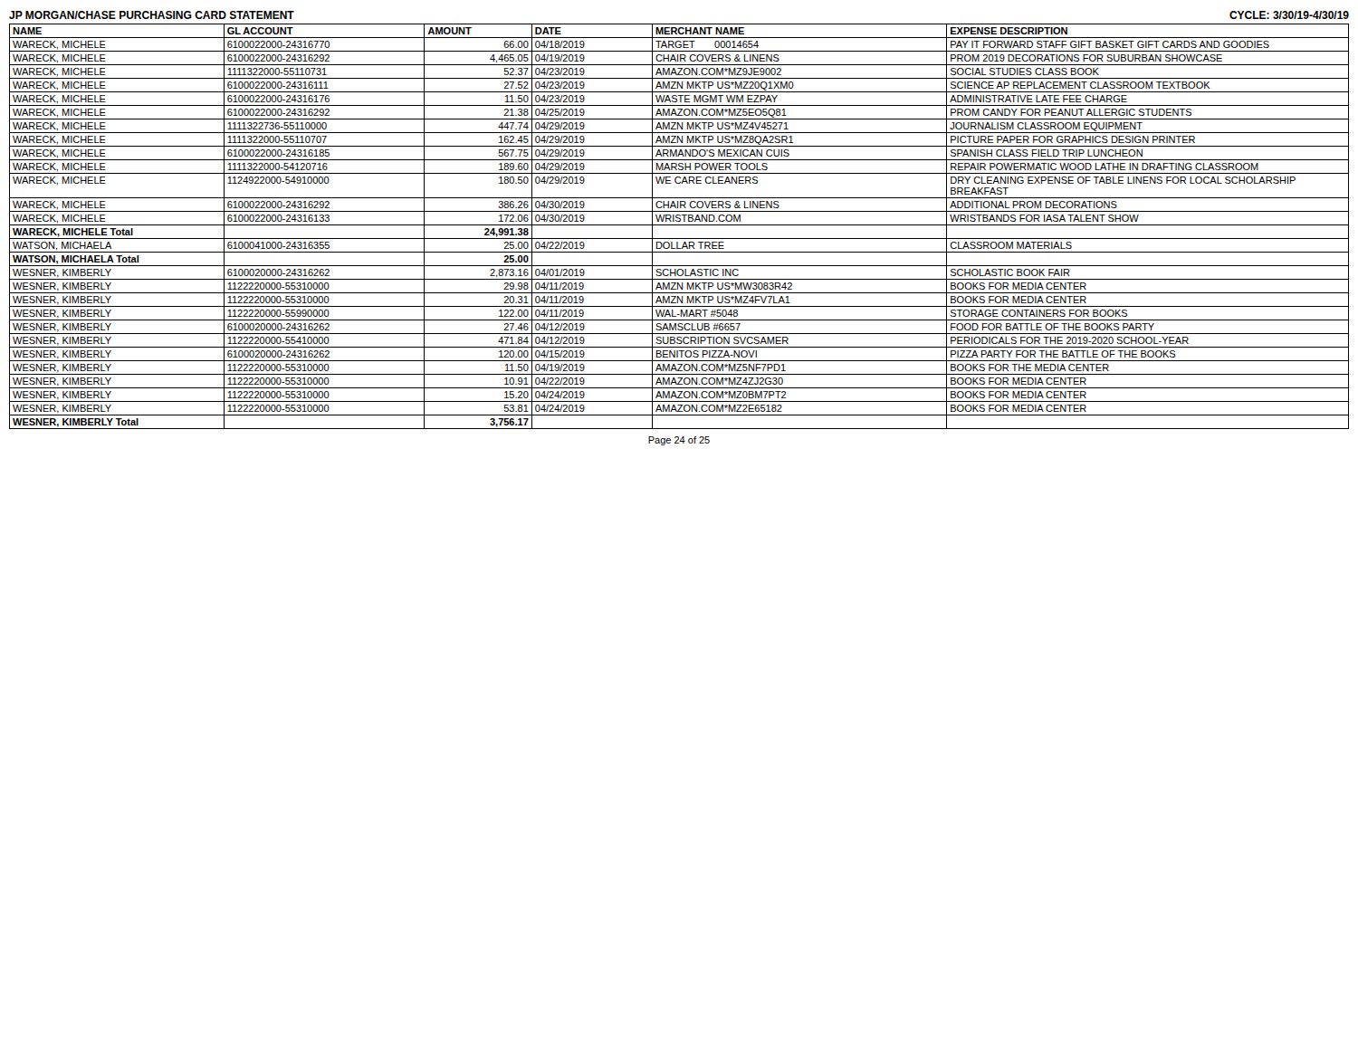JP MORGAN/CHASE PURCHASING CARD STATEMENT CYCLE: 3/30/19-4/30/19
| NAME | GL ACCOUNT | AMOUNT | DATE | MERCHANT NAME | EXPENSE DESCRIPTION |
| --- | --- | --- | --- | --- | --- |
| WARECK, MICHELE | 6100022000-24316770 | 66.00 | 04/18/2019 | TARGET 00014654 | PAY IT FORWARD STAFF GIFT BASKET GIFT CARDS AND GOODIES |
| WARECK, MICHELE | 6100022000-24316292 | 4,465.05 | 04/19/2019 | CHAIR COVERS & LINENS | PROM 2019 DECORATIONS FOR SUBURBAN SHOWCASE |
| WARECK, MICHELE | 1111322000-55110731 | 52.37 | 04/23/2019 | AMAZON.COM*MZ9JE9002 | SOCIAL STUDIES CLASS BOOK |
| WARECK, MICHELE | 6100022000-24316111 | 27.52 | 04/23/2019 | AMZN MKTP US*MZ20Q1XM0 | SCIENCE AP REPLACEMENT CLASSROOM TEXTBOOK |
| WARECK, MICHELE | 6100022000-24316176 | 11.50 | 04/23/2019 | WASTE MGMT WM EZPAY | ADMINISTRATIVE LATE FEE CHARGE |
| WARECK, MICHELE | 6100022000-24316292 | 21.38 | 04/25/2019 | AMAZON.COM*MZ5EO5Q81 | PROM CANDY FOR PEANUT ALLERGIC STUDENTS |
| WARECK, MICHELE | 1111322736-55110000 | 447.74 | 04/29/2019 | AMZN MKTP US*MZ4V45271 | JOURNALISM CLASSROOM EQUIPMENT |
| WARECK, MICHELE | 1111322000-55110707 | 162.45 | 04/29/2019 | AMZN MKTP US*MZ8QA2SR1 | PICTURE PAPER FOR GRAPHICS DESIGN PRINTER |
| WARECK, MICHELE | 6100022000-24316185 | 567.75 | 04/29/2019 | ARMANDO'S MEXICAN CUIS | SPANISH CLASS FIELD TRIP LUNCHEON |
| WARECK, MICHELE | 1111322000-54120716 | 189.60 | 04/29/2019 | MARSH POWER TOOLS | REPAIR POWERMATIC WOOD LATHE IN DRAFTING CLASSROOM |
| WARECK, MICHELE | 1124922000-54910000 | 180.50 | 04/29/2019 | WE CARE CLEANERS | DRY CLEANING EXPENSE OF TABLE LINENS FOR LOCAL SCHOLARSHIP BREAKFAST |
| WARECK, MICHELE | 6100022000-24316292 | 386.26 | 04/30/2019 | CHAIR COVERS & LINENS | ADDITIONAL PROM DECORATIONS |
| WARECK, MICHELE | 6100022000-24316133 | 172.06 | 04/30/2019 | WRISTBAND.COM | WRISTBANDS FOR IASA TALENT SHOW |
| WARECK, MICHELE Total | | 24,991.38 | | | |
| WATSON, MICHAELA | 6100041000-24316355 | 25.00 | 04/22/2019 | DOLLAR TREE | CLASSROOM MATERIALS |
| WATSON, MICHAELA Total | | 25.00 | | | |
| WESNER, KIMBERLY | 6100020000-24316262 | 2,873.16 | 04/01/2019 | SCHOLASTIC INC | SCHOLASTIC BOOK FAIR |
| WESNER, KIMBERLY | 1122220000-55310000 | 29.98 | 04/11/2019 | AMZN MKTP US*MW3083R42 | BOOKS FOR MEDIA CENTER |
| WESNER, KIMBERLY | 1122220000-55310000 | 20.31 | 04/11/2019 | AMZN MKTP US*MZ4FV7LA1 | BOOKS FOR MEDIA CENTER |
| WESNER, KIMBERLY | 1122220000-55990000 | 122.00 | 04/11/2019 | WAL-MART #5048 | STORAGE CONTAINERS FOR BOOKS |
| WESNER, KIMBERLY | 6100020000-24316262 | 27.46 | 04/12/2019 | SAMSCLUB #6657 | FOOD FOR BATTLE OF THE BOOKS PARTY |
| WESNER, KIMBERLY | 1122220000-55410000 | 471.84 | 04/12/2019 | SUBSCRIPTION SVCSAMER | PERIODICALS FOR THE 2019-2020 SCHOOL-YEAR |
| WESNER, KIMBERLY | 6100020000-24316262 | 120.00 | 04/15/2019 | BENITOS PIZZA-NOVI | PIZZA PARTY FOR THE BATTLE OF THE BOOKS |
| WESNER, KIMBERLY | 1122220000-55310000 | 11.50 | 04/19/2019 | AMAZON.COM*MZ5NF7PD1 | BOOKS FOR THE MEDIA CENTER |
| WESNER, KIMBERLY | 1122220000-55310000 | 10.91 | 04/22/2019 | AMAZON.COM*MZ4ZJ2G30 | BOOKS FOR MEDIA CENTER |
| WESNER, KIMBERLY | 1122220000-55310000 | 15.20 | 04/24/2019 | AMAZON.COM*MZ0BM7PT2 | BOOKS FOR MEDIA CENTER |
| WESNER, KIMBERLY | 1122220000-55310000 | 53.81 | 04/24/2019 | AMAZON.COM*MZ2E65182 | BOOKS FOR MEDIA CENTER |
| WESNER, KIMBERLY Total | | 3,756.17 | | | |
Page 24 of 25